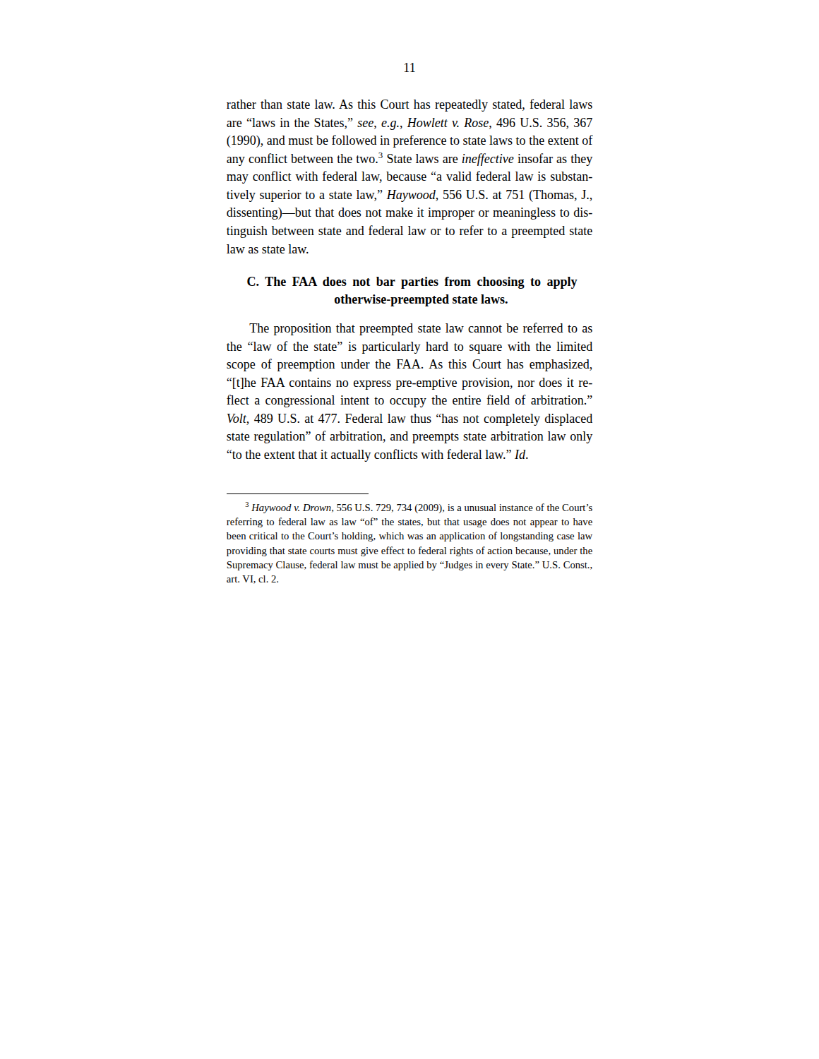11
rather than state law. As this Court has repeatedly stated, federal laws are “laws in the States,” see, e.g., Howlett v. Rose, 496 U.S. 356, 367 (1990), and must be followed in preference to state laws to the extent of any conflict between the two.3 State laws are ineffective insofar as they may conflict with federal law, because “a valid federal law is substantively superior to a state law,” Haywood, 556 U.S. at 751 (Thomas, J., dissenting)—but that does not make it improper or meaningless to distinguish between state and federal law or to refer to a preempted state law as state law.
C. The FAA does not bar parties from choosing to apply otherwise-preempted state laws.
The proposition that preempted state law cannot be referred to as the “law of the state” is particularly hard to square with the limited scope of preemption under the FAA. As this Court has emphasized, “[t]he FAA contains no express pre-emptive provision, nor does it reflect a congressional intent to occupy the entire field of arbitration.” Volt, 489 U.S. at 477. Federal law thus “has not completely displaced state regulation” of arbitration, and preempts state arbitration law only “to the extent that it actually conflicts with federal law.” Id.
3 Haywood v. Drown, 556 U.S. 729, 734 (2009), is a unusual instance of the Court’s referring to federal law as law “of” the states, but that usage does not appear to have been critical to the Court’s holding, which was an application of longstanding case law providing that state courts must give effect to federal rights of action because, under the Supremacy Clause, federal law must be applied by “Judges in every State.” U.S. Const., art. VI, cl. 2.